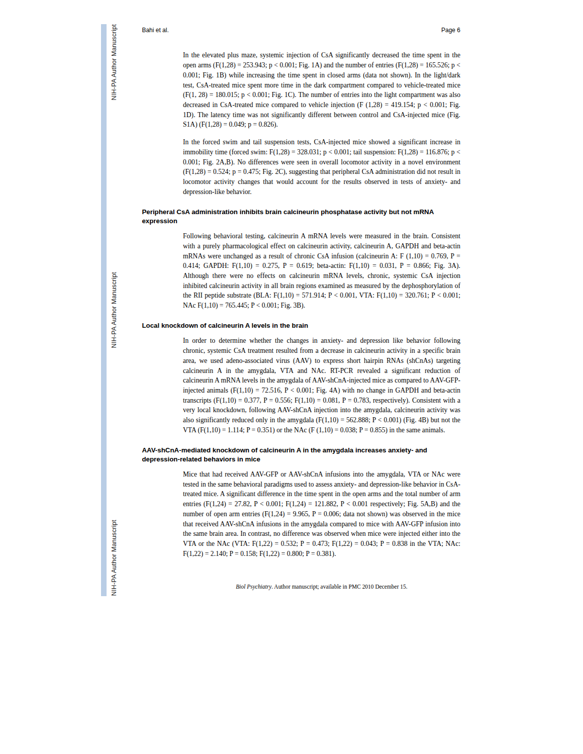NIH-PA Author Manuscript
NIH-PA Author Manuscript
NIH-PA Author Manuscript
Bahi et al. Page 6
In the elevated plus maze, systemic injection of CsA significantly decreased the time spent in the open arms (F(1,28) = 253.943; p < 0.001; Fig. 1A) and the number of entries (F(1,28) = 165.526; p < 0.001; Fig. 1B) while increasing the time spent in closed arms (data not shown). In the light/dark test, CsA-treated mice spent more time in the dark compartment compared to vehicle-treated mice (F(1, 28) = 180.015; p < 0.001; Fig. 1C). The number of entries into the light compartment was also decreased in CsA-treated mice compared to vehicle injection (F (1,28) = 419.154; p < 0.001; Fig. 1D). The latency time was not significantly different between control and CsA-injected mice (Fig. S1A) (F(1,28) = 0.049; p = 0.826).
In the forced swim and tail suspension tests, CsA-injected mice showed a significant increase in immobility time (forced swim: F(1,28) = 328.031; p < 0.001; tail suspension: F(1,28) = 116.876; p < 0.001; Fig. 2A,B). No differences were seen in overall locomotor activity in a novel environment (F(1,28) = 0.524; p = 0.475; Fig. 2C), suggesting that peripheral CsA administration did not result in locomotor activity changes that would account for the results observed in tests of anxiety- and depression-like behavior.
Peripheral CsA administration inhibits brain calcineurin phosphatase activity but not mRNA expression
Following behavioral testing, calcineurin A mRNA levels were measured in the brain. Consistent with a purely pharmacological effect on calcineurin activity, calcineurin A, GAPDH and beta-actin mRNAs were unchanged as a result of chronic CsA infusion (calcineurin A: F (1,10) = 0.769, P = 0.414; GAPDH: F(1,10) = 0.275, P = 0.619; beta-actin: F(1,10) = 0.031, P = 0.866; Fig. 3A). Although there were no effects on calcineurin mRNA levels, chronic, systemic CsA injection inhibited calcineurin activity in all brain regions examined as measured by the dephosphorylation of the RII peptide substrate (BLA: F(1,10) = 571.914; P < 0.001, VTA: F(1,10) = 320.761; P < 0.001; NAc F(1,10) = 765.445; P < 0.001; Fig. 3B).
Local knockdown of calcineurin A levels in the brain
In order to determine whether the changes in anxiety- and depression like behavior following chronic, systemic CsA treatment resulted from a decrease in calcineurin activity in a specific brain area, we used adeno-associated virus (AAV) to express short hairpin RNAs (shCnAs) targeting calcineurin A in the amygdala, VTA and NAc. RT-PCR revealed a significant reduction of calcineurin A mRNA levels in the amygdala of AAV-shCnA-injected mice as compared to AAV-GFP-injected animals (F(1,10) = 72.516, P < 0.001; Fig. 4A) with no change in GAPDH and beta-actin transcripts (F(1,10) = 0.377, P = 0.556; F(1,10) = 0.081, P = 0.783, respectively). Consistent with a very local knockdown, following AAV-shCnA injection into the amygdala, calcineurin activity was also significantly reduced only in the amygdala (F(1,10) = 562.888; P < 0.001) (Fig. 4B) but not the VTA (F(1,10) = 1.114; P = 0.351) or the NAc (F (1,10) = 0.038; P = 0.855) in the same animals.
AAV-shCnA-mediated knockdown of calcineurin A in the amygdala increases anxiety- and depression-related behaviors in mice
Mice that had received AAV-GFP or AAV-shCnA infusions into the amygdala, VTA or NAc were tested in the same behavioral paradigms used to assess anxiety- and depression-like behavior in CsA-treated mice. A significant difference in the time spent in the open arms and the total number of arm entries (F(1,24) = 27.82, P < 0.001; F(1,24) = 121.882, P < 0.001 respectively; Fig. 5A,B) and the number of open arm entries (F(1,24) = 9.965, P = 0.006; data not shown) was observed in the mice that received AAV-shCnA infusions in the amygdala compared to mice with AAV-GFP infusion into the same brain area. In contrast, no difference was observed when mice were injected either into the VTA or the NAc (VTA: F(1,22) = 0.532; P = 0.473; F(1,22) = 0.043; P = 0.838 in the VTA; NAc: F(1,22) = 2.140; P = 0.158; F(1,22) = 0.800; P = 0.381).
Biol Psychiatry. Author manuscript; available in PMC 2010 December 15.